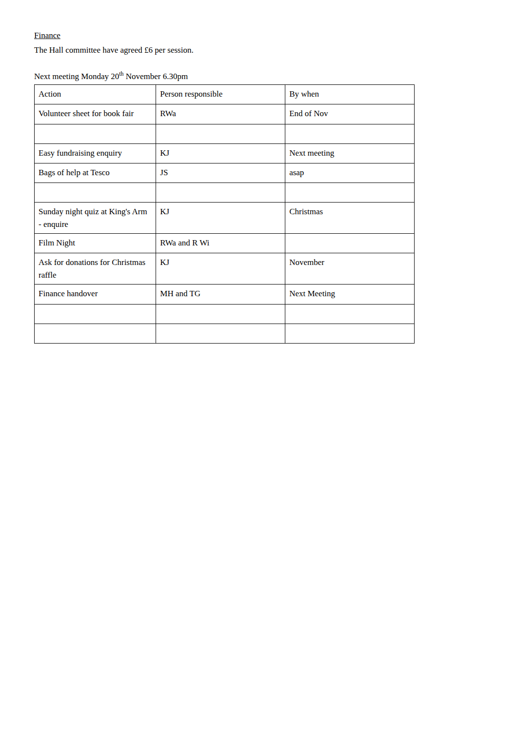Finance
The Hall committee have agreed £6 per session.
Next meeting Monday 20th November 6.30pm
| Action | Person responsible | By when |
| Volunteer sheet for book fair | RWa | End of Nov |
| Easy fundraising enquiry | KJ | Next meeting |
| Bags of help at Tesco | JS | asap |
| Sunday night quiz at King's Arm - enquire | KJ | Christmas |
| Film Night | RWa and R Wi | |
| Ask for donations for Christmas raffle | KJ | November |
| Finance handover | MH and TG | Next Meeting |